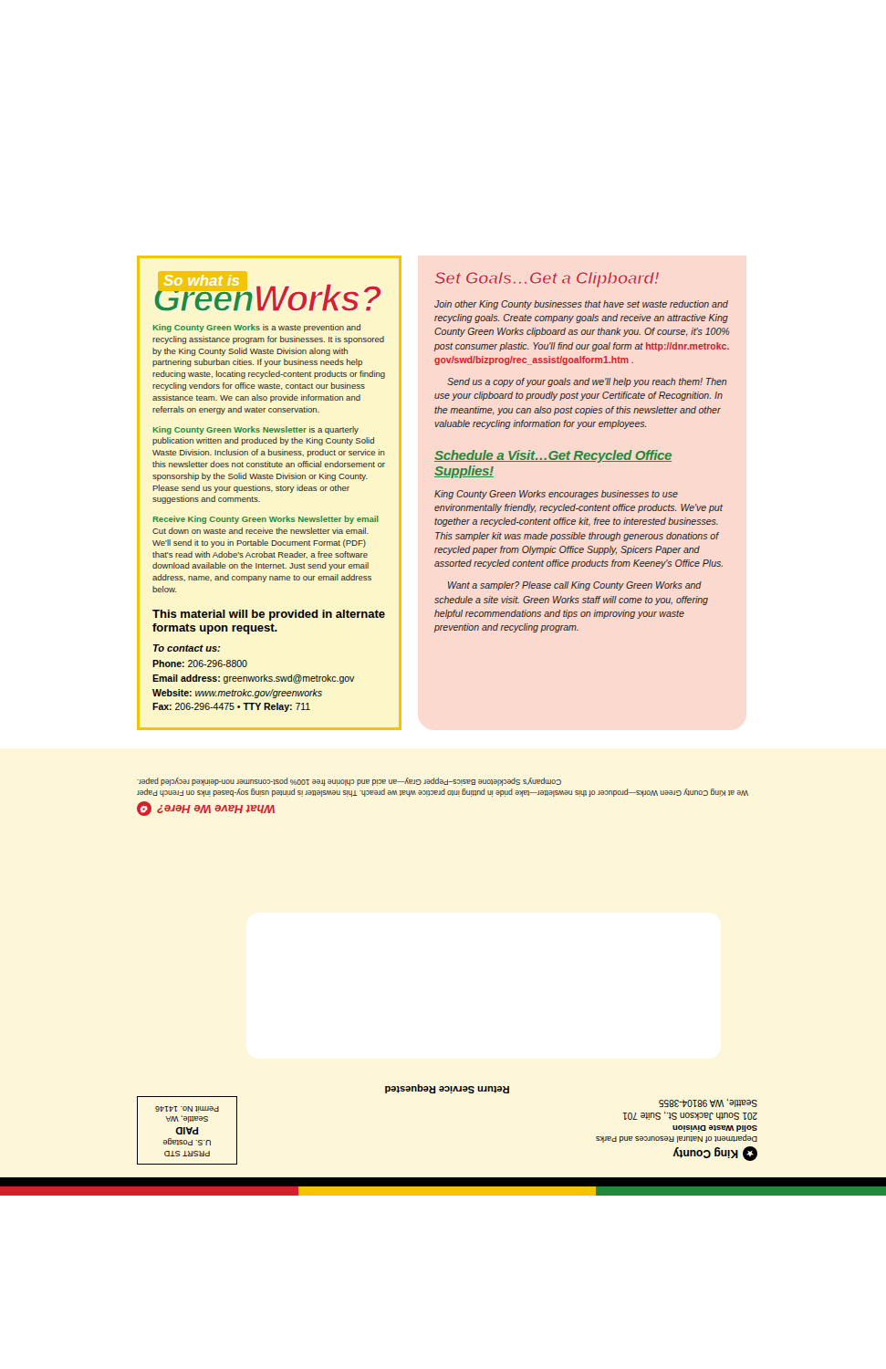So what is
Green Works?
King County Green Works is a waste prevention and recycling assistance program for businesses. It is sponsored by the King County Solid Waste Division along with partnering suburban cities. If your business needs help reducing waste, locating recycled-content products or finding recycling vendors for office waste, contact our business assistance team. We can also provide information and referrals on energy and water conservation.
King County Green Works Newsletter is a quarterly publication written and produced by the King County Solid Waste Division. Inclusion of a business, product or service in this newsletter does not constitute an official endorsement or sponsorship by the Solid Waste Division or King County. Please send us your questions, story ideas or other suggestions and comments.
Receive King County Green Works Newsletter by email
Cut down on waste and receive the newsletter via email. We'll send it to you in Portable Document Format (PDF) that's read with Adobe's Acrobat Reader, a free software download available on the Internet. Just send your email address, name, and company name to our email address below.
This material will be provided in alternate formats upon request.
To contact us:
Phone: 206-296-8800
Email address: greenworks.swd@metrokc.gov
Website: www.metrokc.gov/greenworks
Fax: 206-296-4475 • TTY Relay: 711
Set Goals…Get a Clipboard!
Join other King County businesses that have set waste reduction and recycling goals. Create company goals and receive an attractive King County Green Works clipboard as our thank you. Of course, it's 100% post consumer plastic. You'll find our goal form at http://dnr.metrokc.gov/swd/bizprog/rec_assist/goalform1.htm .
Send us a copy of your goals and we'll help you reach them! Then use your clipboard to proudly post your Certificate of Recognition. In the meantime, you can also post copies of this newsletter and other valuable recycling information for your employees.
Schedule a Visit…Get Recycled Office Supplies!
King County Green Works encourages businesses to use environmentally friendly, recycled-content office products. We've put together a recycled-content office kit, free to interested businesses. This sampler kit was made possible through generous donations of recycled paper from Olympic Office Supply, Spicers Paper and assorted recycled content office products from Keeney's Office Plus.
Want a sampler? Please call King County Green Works and schedule a site visit. Green Works staff will come to you, offering helpful recommendations and tips on improving your waste prevention and recycling program.
★ King County
Department of Natural Resources and Parks
Solid Waste Division
201 South Jackson St., Suite 701
Seattle, WA 98104-3855
PRSRT STD
U.S. Postage
PAID
Seattle, WA
Permit No. 14146
Return Service Requested
What Have We Here?♻
We at King County Green Works—producer of this newsletter—take pride in putting into practice what we preach. This newsletter is printed using soy-based inks on French Paper Company's Speckletone Basics–Pepper Gray—an acid and chlorine free 100% post-consumer non-deinked recycled paper.